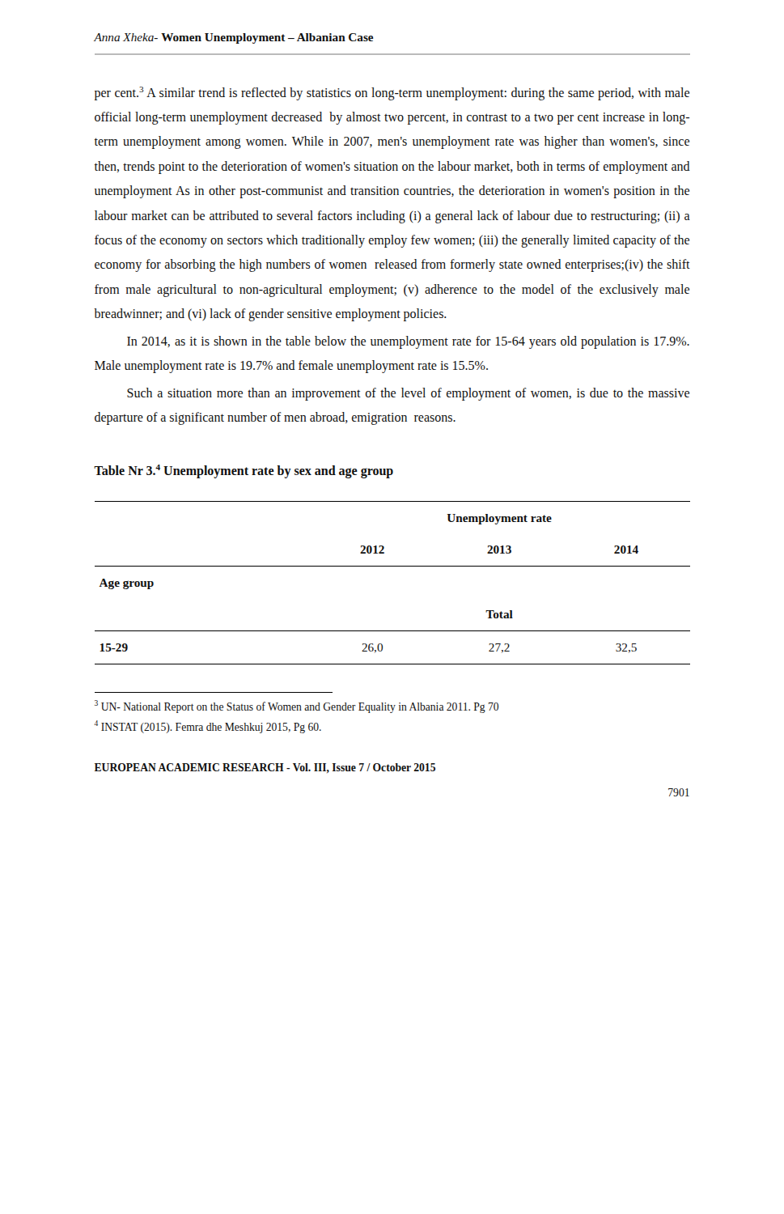Anna Xheka- Women Unemployment – Albanian Case
per cent.3 A similar trend is reflected by statistics on long-term unemployment: during the same period, with male official long-term unemployment decreased by almost two percent, in contrast to a two per cent increase in long-term unemployment among women. While in 2007, men's unemployment rate was higher than women's, since then, trends point to the deterioration of women's situation on the labour market, both in terms of employment and unemployment As in other post-communist and transition countries, the deterioration in women's position in the labour market can be attributed to several factors including (i) a general lack of labour due to restructuring; (ii) a focus of the economy on sectors which traditionally employ few women; (iii) the generally limited capacity of the economy for absorbing the high numbers of women released from formerly state owned enterprises;(iv) the shift from male agricultural to non-agricultural employment; (v) adherence to the model of the exclusively male breadwinner; and (vi) lack of gender sensitive employment policies.
In 2014, as it is shown in the table below the unemployment rate for 15-64 years old population is 17.9%. Male unemployment rate is 19.7% and female unemployment rate is 15.5%.
Such a situation more than an improvement of the level of employment of women, is due to the massive departure of a significant number of men abroad, emigration reasons.
Table Nr 3.4 Unemployment rate by sex and age group
| | Unemployment rate |
| --- | --- |
| | 2012 | 2013 | 2014 |
| Age group | | | |
| | Total |
| 15-29 | 26,0 | 27,2 | 32,5 |
3 UN- National Report on the Status of Women and Gender Equality in Albania 2011. Pg 70
4 INSTAT (2015). Femra dhe Meshkuj 2015, Pg 60.
EUROPEAN ACADEMIC RESEARCH - Vol. III, Issue 7 / October 2015 7901